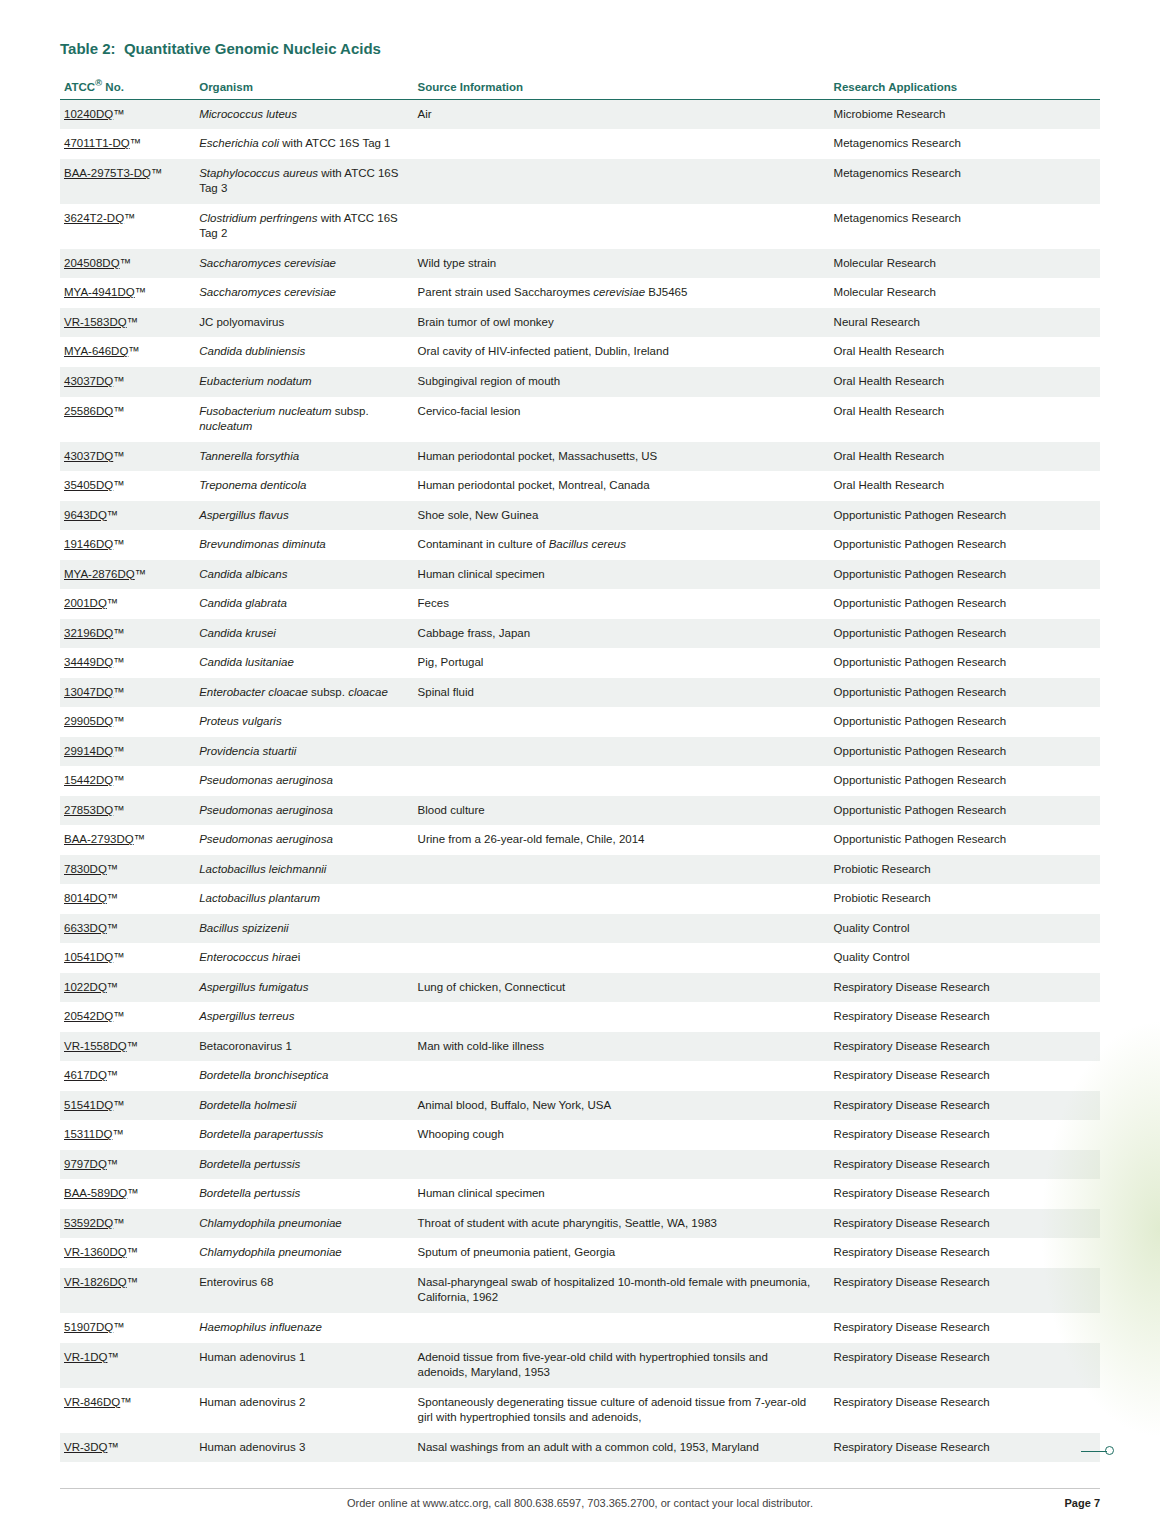Table 2: Quantitative Genomic Nucleic Acids
| ATCC ® No. | Organism | Source Information | Research Applications |
| --- | --- | --- | --- |
| 10240DQ ™ | Micrococcus luteus | Air | Microbiome Research |
| 47011T1-DQ ™ | Escherichia coli with ATCC 16S Tag 1 | | Metagenomics Research |
| BAA-2975T3-DQ ™ | Staphylococcus aureus with ATCC 16S Tag 3 | | Metagenomics Research |
| 3624T2-DQ ™ | Clostridium perfringens with ATCC 16S Tag 2 | | Metagenomics Research |
| 204508DQ ™ | Saccharomyces cerevisiae | Wild type strain | Molecular Research |
| MYA-4941DQ ™ | Saccharomyces cerevisiae | Parent strain used Saccharoymes cerevisiae BJ5465 | Molecular Research |
| VR-1583DQ ™ | JC polyomavirus | Brain tumor of owl monkey | Neural Research |
| MYA-646DQ ™ | Candida dubliniensis | Oral cavity of HIV-infected patient, Dublin, Ireland | Oral Health Research |
| 43037DQ ™ | Eubacterium nodatum | Subgingival region of mouth | Oral Health Research |
| 25586DQ ™ | Fusobacterium nucleatum subsp. nucleatum | Cervico-facial lesion | Oral Health Research |
| 43037DQ ™ | Tannerella forsythia | Human periodontal pocket, Massachusetts, US | Oral Health Research |
| 35405DQ ™ | Treponema denticola | Human periodontal pocket, Montreal, Canada | Oral Health Research |
| 9643DQ ™ | Aspergillus flavus | Shoe sole, New Guinea | Opportunistic Pathogen Research |
| 19146DQ ™ | Brevundimonas diminuta | Contaminant in culture of Bacillus cereus | Opportunistic Pathogen Research |
| MYA-2876DQ ™ | Candida albicans | Human clinical specimen | Opportunistic Pathogen Research |
| 2001DQ ™ | Candida glabrata | Feces | Opportunistic Pathogen Research |
| 32196DQ ™ | Candida krusei | Cabbage frass, Japan | Opportunistic Pathogen Research |
| 34449DQ ™ | Candida lusitaniae | Pig, Portugal | Opportunistic Pathogen Research |
| 13047DQ ™ | Enterobacter cloacae subsp. cloacae | Spinal fluid | Opportunistic Pathogen Research |
| 29905DQ ™ | Proteus vulgaris | | Opportunistic Pathogen Research |
| 29914DQ ™ | Providencia stuartii | | Opportunistic Pathogen Research |
| 15442DQ ™ | Pseudomonas aeruginosa | | Opportunistic Pathogen Research |
| 27853DQ ™ | Pseudomonas aeruginosa | Blood culture | Opportunistic Pathogen Research |
| BAA-2793DQ ™ | Pseudomonas aeruginosa | Urine from a 26-year-old female, Chile, 2014 | Opportunistic Pathogen Research |
| 7830DQ ™ | Lactobacillus leichmannii | | Probiotic Research |
| 8014DQ ™ | Lactobacillus plantarum | | Probiotic Research |
| 6633DQ ™ | Bacillus spizizenii | | Quality Control |
| 10541DQ ™ | Enterococcus hirae i | | Quality Control |
| 1022DQ ™ | Aspergillus fumigatus | Lung of chicken, Connecticut | Respiratory Disease Research |
| 20542DQ ™ | Aspergillus terreus | | Respiratory Disease Research |
| VR-1558DQ ™ | Betacoronavirus 1 | Man with cold-like illness | Respiratory Disease Research |
| 4617DQ ™ | Bordetella bronchiseptica | | Respiratory Disease Research |
| 51541DQ ™ | Bordetella holmesii | Animal blood, Buffalo, New York, USA | Respiratory Disease Research |
| 15311DQ ™ | Bordetella parapertussis | Whooping cough | Respiratory Disease Research |
| 9797DQ ™ | Bordetella pertussis | | Respiratory Disease Research |
| BAA-589DQ ™ | Bordetella pertussis | Human clinical specimen | Respiratory Disease Research |
| 53592DQ ™ | Chlamydophila pneumoniae | Throat of student with acute pharyngitis, Seattle, WA, 1983 | Respiratory Disease Research |
| VR-1360DQ ™ | Chlamydophila pneumoniae | Sputum of pneumonia patient, Georgia | Respiratory Disease Research |
| VR-1826DQ ™ | Enterovirus 68 | Nasal-pharyngeal swab of hospitalized 10-month-old female with pneumonia, California, 1962 | Respiratory Disease Research |
| 51907DQ ™ | Haemophilus influenaze | | Respiratory Disease Research |
| VR-1DQ ™ | Human adenovirus 1 | Adenoid tissue from five-year-old child with hypertrophied tonsils and adenoids, Maryland, 1953 | Respiratory Disease Research |
| VR-846DQ ™ | Human adenovirus 2 | Spontaneously degenerating tissue culture of adenoid tissue from 7-year-old girl with hypertrophied tonsils and adenoids, | Respiratory Disease Research |
| VR-3DQ ™ | Human adenovirus 3 | Nasal washings from an adult with a common cold, 1953, Maryland | Respiratory Disease Research |
Order online at www.atcc.org, call 800.638.6597, 703.365.2700, or contact your local distributor. Page 7